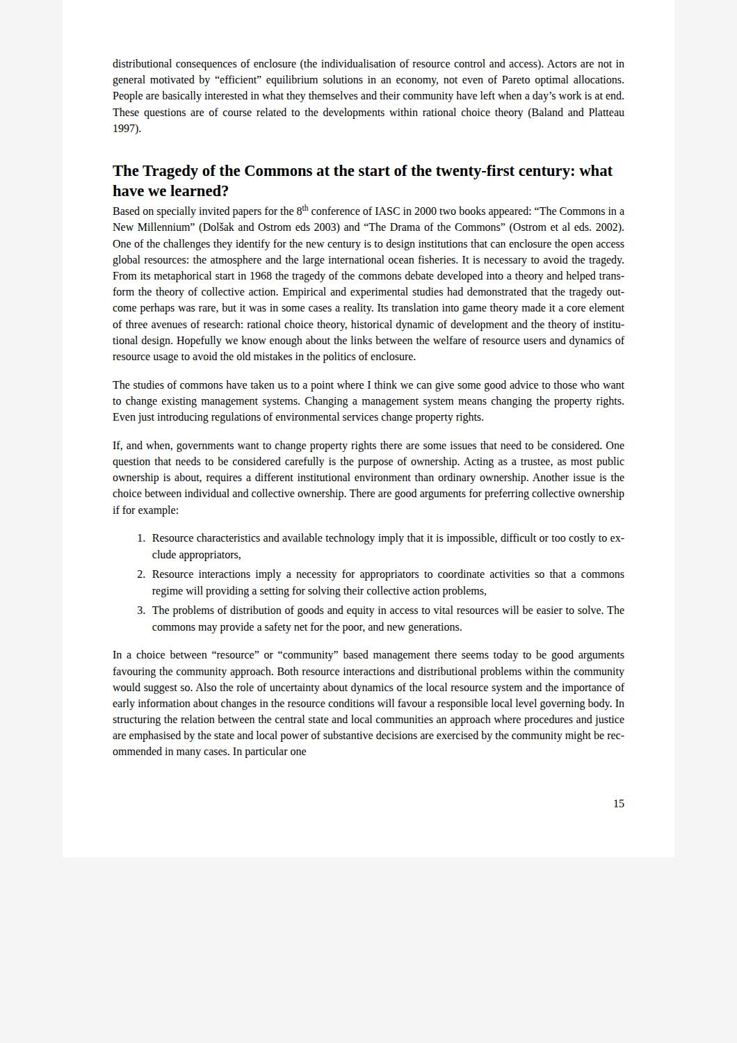distributional consequences of enclosure (the individualisation of resource control and access). Actors are not in general motivated by “efficient” equilibrium solutions in an economy, not even of Pareto optimal allocations. People are basically interested in what they themselves and their community have left when a day’s work is at end. These questions are of course related to the developments within rational choice theory (Baland and Platteau 1997).
The Tragedy of the Commons at the start of the twenty-first century: what have we learned?
Based on specially invited papers for the 8th conference of IASC in 2000 two books appeared: “The Commons in a New Millennium” (Dolšak and Ostrom eds 2003) and “The Drama of the Commons” (Ostrom et al eds. 2002). One of the challenges they identify for the new century is to design institutions that can enclosure the open access global resources: the atmosphere and the large international ocean fisheries. It is necessary to avoid the tragedy. From its metaphorical start in 1968 the tragedy of the commons debate developed into a theory and helped transform the theory of collective action. Empirical and experimental studies had demonstrated that the tragedy outcome perhaps was rare, but it was in some cases a reality. Its translation into game theory made it a core element of three avenues of research: rational choice theory, historical dynamic of development and the theory of institutional design. Hopefully we know enough about the links between the welfare of resource users and dynamics of resource usage to avoid the old mistakes in the politics of enclosure.
The studies of commons have taken us to a point where I think we can give some good advice to those who want to change existing management systems. Changing a management system means changing the property rights. Even just introducing regulations of environmental services change property rights.
If, and when, governments want to change property rights there are some issues that need to be considered. One question that needs to be considered carefully is the purpose of ownership. Acting as a trustee, as most public ownership is about, requires a different institutional environment than ordinary ownership. Another issue is the choice between individual and collective ownership. There are good arguments for preferring collective ownership if for example:
Resource characteristics and available technology imply that it is impossible, difficult or too costly to exclude appropriators,
Resource interactions imply a necessity for appropriators to coordinate activities so that a commons regime will providing a setting for solving their collective action problems,
The problems of distribution of goods and equity in access to vital resources will be easier to solve. The commons may provide a safety net for the poor, and new generations.
In a choice between “resource” or “community” based management there seems today to be good arguments favouring the community approach. Both resource interactions and distributional problems within the community would suggest so. Also the role of uncertainty about dynamics of the local resource system and the importance of early information about changes in the resource conditions will favour a responsible local level governing body. In structuring the relation between the central state and local communities an approach where procedures and justice are emphasised by the state and local power of substantive decisions are exercised by the community might be recommended in many cases. In particular one
15